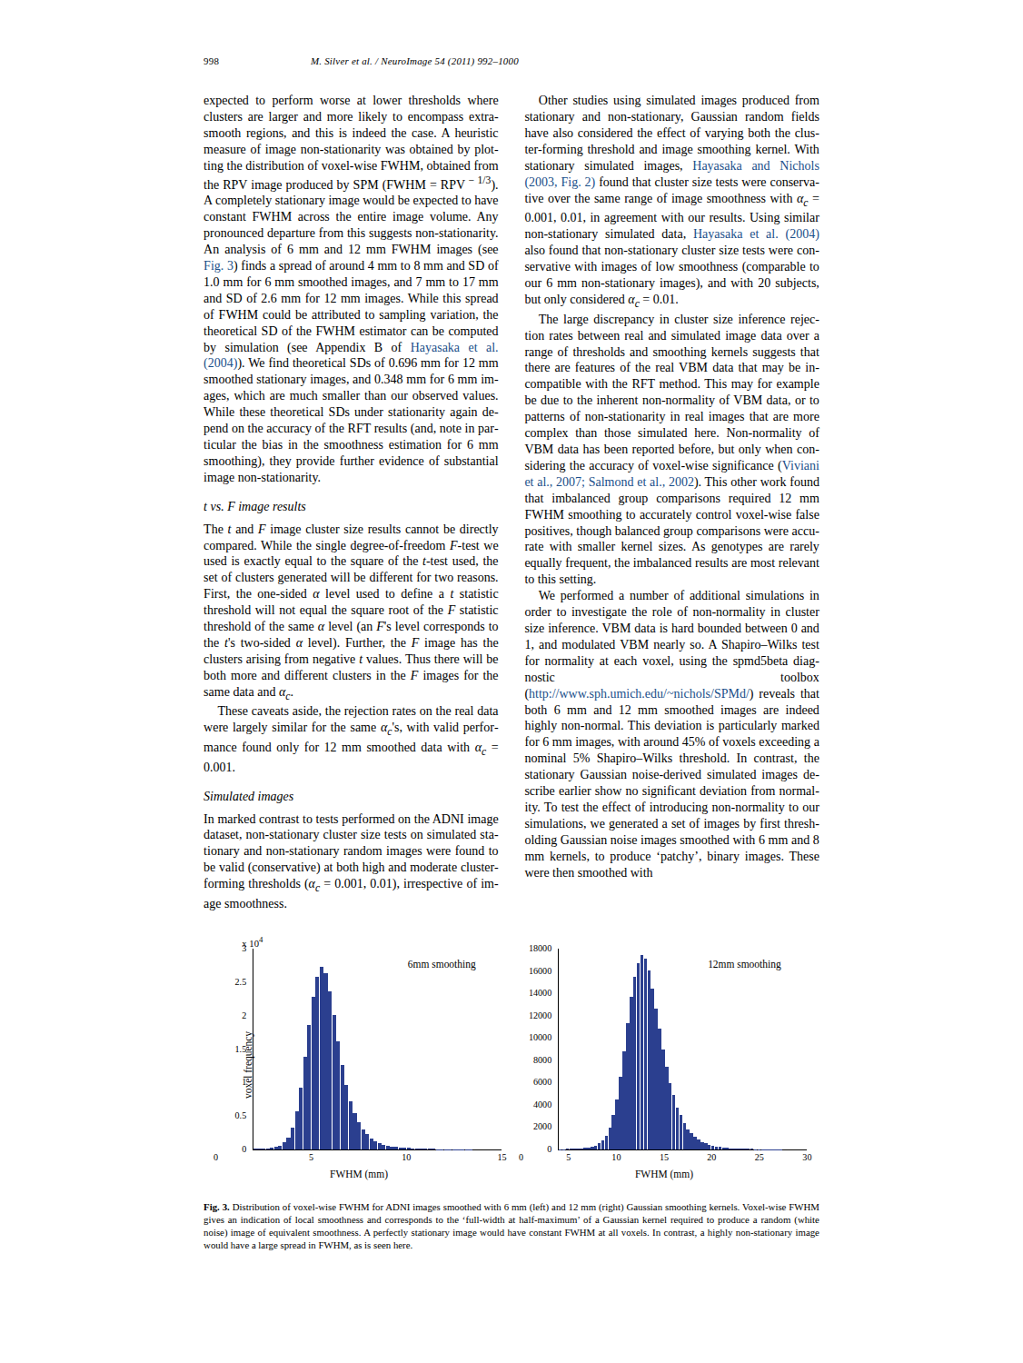998 M. Silver et al. / NeuroImage 54 (2011) 992–1000
expected to perform worse at lower thresholds where clusters are larger and more likely to encompass extra-smooth regions, and this is indeed the case. A heuristic measure of image non-stationarity was obtained by plotting the distribution of voxel-wise FWHM, obtained from the RPV image produced by SPM (FWHM = RPV − 1/3). A completely stationary image would be expected to have constant FWHM across the entire image volume. Any pronounced departure from this suggests non-stationarity. An analysis of 6 mm and 12 mm FWHM images (see Fig. 3) finds a spread of around 4 mm to 8 mm and SD of 1.0 mm for 6 mm smoothed images, and 7 mm to 17 mm and SD of 2.6 mm for 12 mm images. While this spread of FWHM could be attributed to sampling variation, the theoretical SD of the FWHM estimator can be computed by simulation (see Appendix B of Hayasaka et al. (2004)). We find theoretical SDs of 0.696 mm for 12 mm smoothed stationary images, and 0.348 mm for 6 mm images, which are much smaller than our observed values. While these theoretical SDs under stationarity again depend on the accuracy of the RFT results (and, note in particular the bias in the smoothness estimation for 6 mm smoothing), they provide further evidence of substantial image non-stationarity.
t vs. F image results
The t and F image cluster size results cannot be directly compared. While the single degree-of-freedom F-test we used is exactly equal to the square of the t-test used, the set of clusters generated will be different for two reasons. First, the one-sided α level used to define a t statistic threshold will not equal the square root of the F statistic threshold of the same α level (an F's level corresponds to the t's two-sided α level). Further, the F image has the clusters arising from negative t values. Thus there will be both more and different clusters in the F images for the same data and αc.
These caveats aside, the rejection rates on the real data were largely similar for the same αc's, with valid performance found only for 12 mm smoothed data with αc = 0.001.
Simulated images
In marked contrast to tests performed on the ADNI image dataset, non-stationary cluster size tests on simulated stationary and non-stationary random images were found to be valid (conservative) at both high and moderate cluster-forming thresholds (αc = 0.001, 0.01), irrespective of image smoothness.
Other studies using simulated images produced from stationary and non-stationary, Gaussian random fields have also considered the effect of varying both the cluster-forming threshold and image smoothing kernel. With stationary simulated images, Hayasaka and Nichols (2003, Fig. 2) found that cluster size tests were conservative over the same range of image smoothness with αc = 0.001, 0.01, in agreement with our results. Using similar non-stationary simulated data, Hayasaka et al. (2004) also found that non-stationary cluster size tests were conservative with images of low smoothness (comparable to our 6 mm non-stationary images), and with 20 subjects, but only considered αc = 0.01.
The large discrepancy in cluster size inference rejection rates between real and simulated image data over a range of thresholds and smoothing kernels suggests that there are features of the real VBM data that may be incompatible with the RFT method. This may for example be due to the inherent non-normality of VBM data, or to patterns of non-stationarity in real images that are more complex than those simulated here. Non-normality of VBM data has been reported before, but only when considering the accuracy of voxel-wise significance (Viviani et al., 2007; Salmond et al., 2002). This other work found that imbalanced group comparisons required 12 mm FWHM smoothing to accurately control voxel-wise false positives, though balanced group comparisons were accurate with smaller kernel sizes. As genotypes are rarely equally frequent, the imbalanced results are most relevant to this setting.
We performed a number of additional simulations in order to investigate the role of non-normality in cluster size inference. VBM data is hard bounded between 0 and 1, and modulated VBM nearly so. A Shapiro–Wilks test for normality at each voxel, using the spmd5beta diagnostic toolbox (http://www.sph.umich.edu/~nichols/SPMd/) reveals that both 6 mm and 12 mm smoothed images are indeed highly non-normal. This deviation is particularly marked for 6 mm images, with around 45% of voxels exceeding a nominal 5% Shapiro–Wilks threshold. In contrast, the stationary Gaussian noise-derived simulated images describe earlier show no significant deviation from normality. To test the effect of introducing non-normality to our simulations, we generated a set of images by first thresholding Gaussian noise images smoothed with 6 mm and 8 mm kernels, to produce ‘patchy’, binary images. These were then smoothed with
x 104
6mm smoothing
voxel frequency
3 2.5 2 1.5 1 0.5 0
0 5 10 15
FWHM (mm)
12mm smoothing
18000 16000 14000 12000 10000 8000 6000 4000 2000 0
0 5 10 15 20 25 30
FWHM (mm)
Fig. 3. Distribution of voxel-wise FWHM for ADNI images smoothed with 6 mm (left) and 12 mm (right) Gaussian smoothing kernels. Voxel-wise FWHM gives an indication of local smoothness and corresponds to the ‘full-width at half-maximum’ of a Gaussian kernel required to produce a random (white noise) image of equivalent smoothness. A perfectly stationary image would have constant FWHM at all voxels. In contrast, a highly non-stationary image would have a large spread in FWHM, as is seen here.